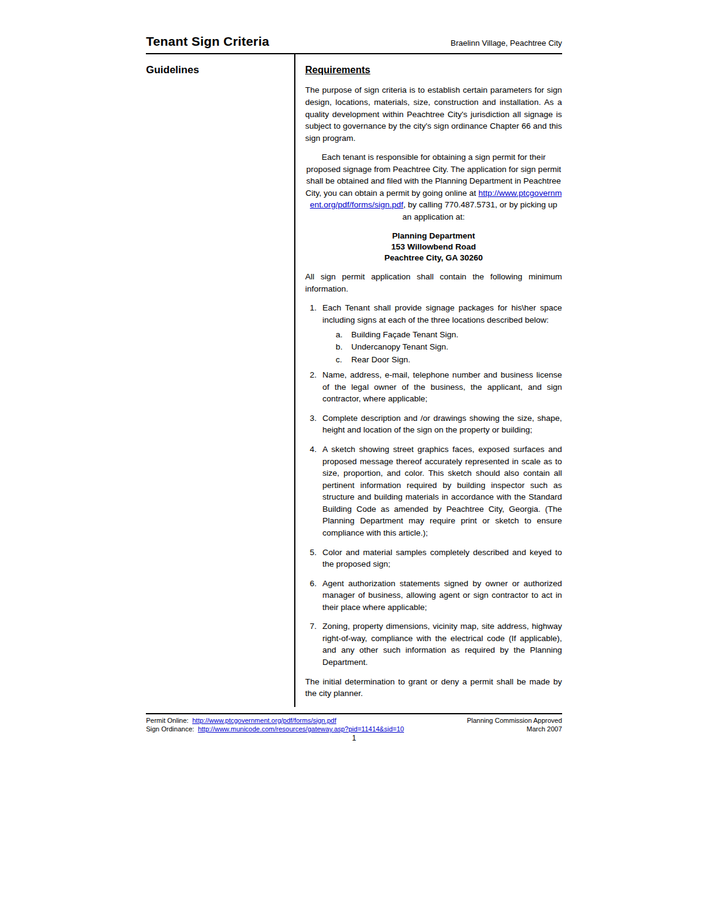Tenant Sign Criteria
Braelinn Village, Peachtree City
Guidelines
Requirements
The purpose of sign criteria is to establish certain parameters for sign design, locations, materials, size, construction and installation. As a quality development within Peachtree City's jurisdiction all signage is subject to governance by the city's sign ordinance Chapter 66 and this sign program.
Each tenant is responsible for obtaining a sign permit for their proposed signage from Peachtree City. The application for sign permit shall be obtained and filed with the Planning Department in Peachtree City, you can obtain a permit by going online at http://www.ptcgovernment.org/pdf/forms/sign.pdf, by calling 770.487.5731, or by picking up an application at:
Planning Department
153 Willowbend Road
Peachtree City, GA 30260
All sign permit application shall contain the following minimum information.
Each Tenant shall provide signage packages for his\her space including signs at each of the three locations described below:
Building Façade Tenant Sign.
Undercanopy Tenant Sign.
Rear Door Sign.
Name, address, e-mail, telephone number and business license of the legal owner of the business, the applicant, and sign contractor, where applicable;
Complete description and /or drawings showing the size, shape, height and location of the sign on the property or building;
A sketch showing street graphics faces, exposed surfaces and proposed message thereof accurately represented in scale as to size, proportion, and color. This sketch should also contain all pertinent information required by building inspector such as structure and building materials in accordance with the Standard Building Code as amended by Peachtree City, Georgia. (The Planning Department may require print or sketch to ensure compliance with this article.);
Color and material samples completely described and keyed to the proposed sign;
Agent authorization statements signed by owner or authorized manager of business, allowing agent or sign contractor to act in their place where applicable;
Zoning, property dimensions, vicinity map, site address, highway right-of-way, compliance with the electrical code (If applicable), and any other such information as required by the Planning Department.
The initial determination to grant or deny a permit shall be made by the city planner.
Permit Online: http://www.ptcgovernment.org/pdf/forms/sign.pdf
Sign Ordinance: http://www.municode.com/resources/gateway.asp?pid=11414&sid=10
Planning Commission Approved
March 2007
1